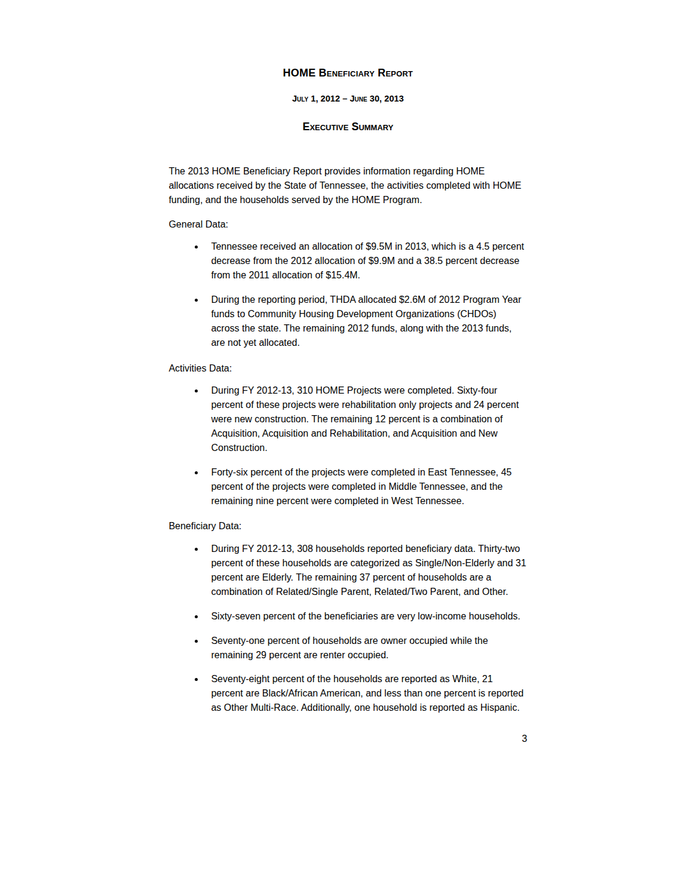HOME Beneficiary Report
July 1, 2012 – June 30, 2013
Executive Summary
The 2013 HOME Beneficiary Report provides information regarding HOME allocations received by the State of Tennessee, the activities completed with HOME funding, and the households served by the HOME Program.
General Data:
Tennessee received an allocation of $9.5M in 2013, which is a 4.5 percent decrease from the 2012 allocation of $9.9M and a 38.5 percent decrease from the 2011 allocation of $15.4M.
During the reporting period, THDA allocated $2.6M of 2012 Program Year funds to Community Housing Development Organizations (CHDOs) across the state. The remaining 2012 funds, along with the 2013 funds, are not yet allocated.
Activities Data:
During FY 2012-13, 310 HOME Projects were completed. Sixty-four percent of these projects were rehabilitation only projects and 24 percent were new construction. The remaining 12 percent is a combination of Acquisition, Acquisition and Rehabilitation, and Acquisition and New Construction.
Forty-six percent of the projects were completed in East Tennessee, 45 percent of the projects were completed in Middle Tennessee, and the remaining nine percent were completed in West Tennessee.
Beneficiary Data:
During FY 2012-13, 308 households reported beneficiary data. Thirty-two percent of these households are categorized as Single/Non-Elderly and 31 percent are Elderly. The remaining 37 percent of households are a combination of Related/Single Parent, Related/Two Parent, and Other.
Sixty-seven percent of the beneficiaries are very low-income households.
Seventy-one percent of households are owner occupied while the remaining 29 percent are renter occupied.
Seventy-eight percent of the households are reported as White, 21 percent are Black/African American, and less than one percent is reported as Other Multi-Race. Additionally, one household is reported as Hispanic.
3